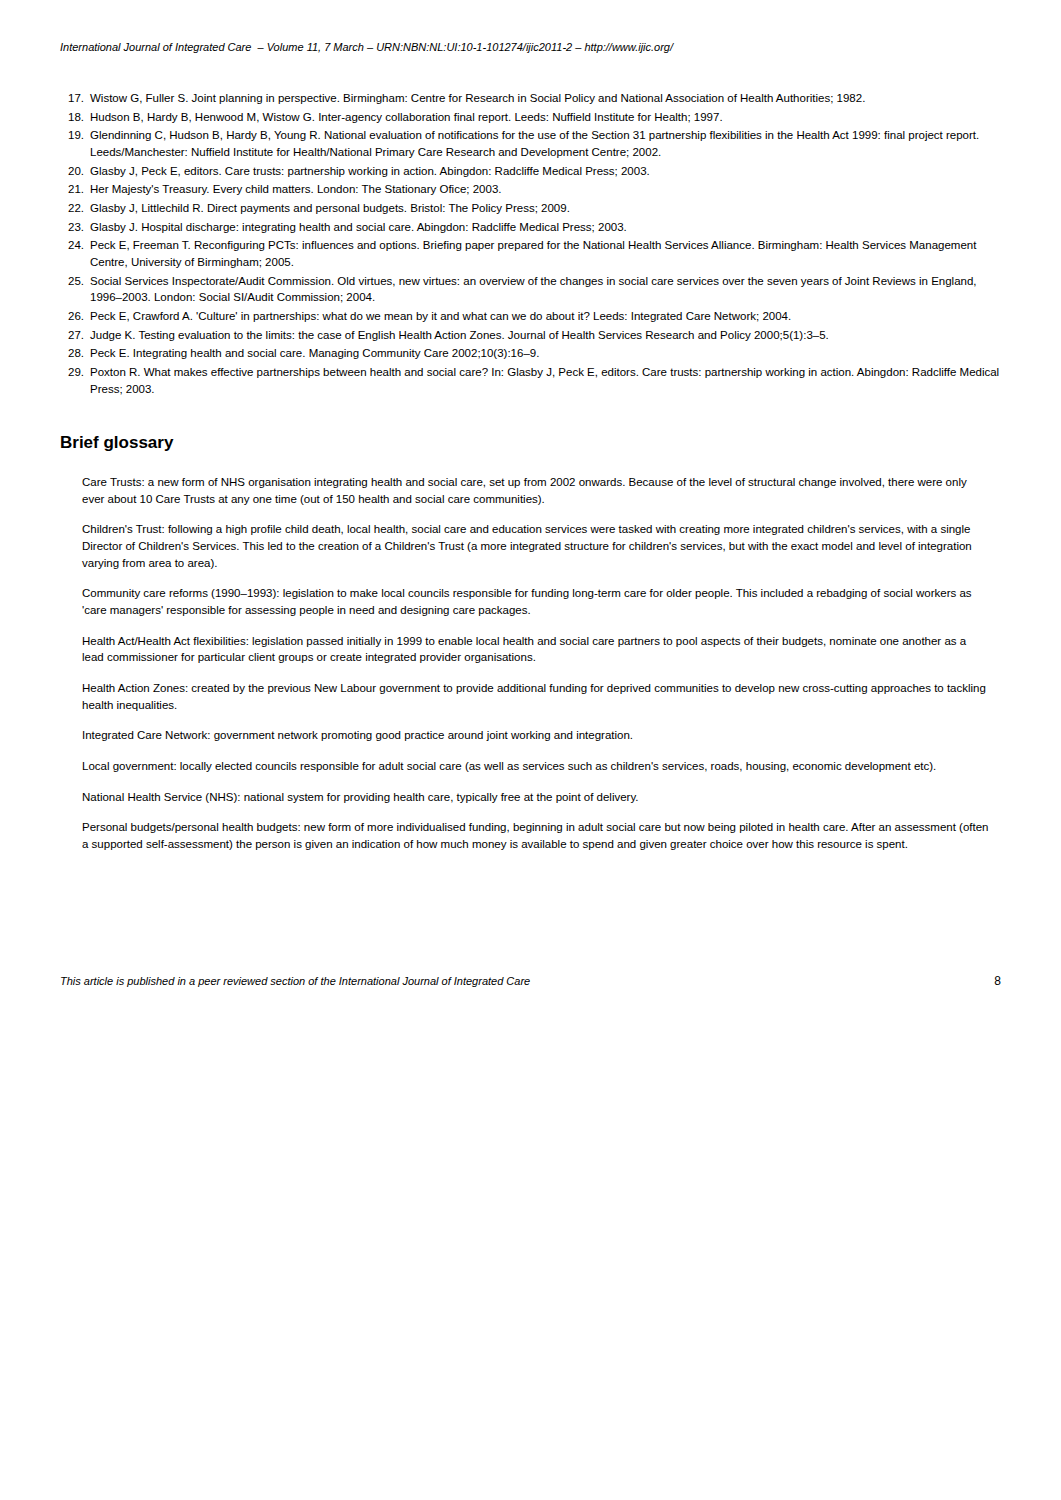International Journal of Integrated Care – Volume 11, 7 March – URN:NBN:NL:UI:10-1-101274/ijic2011-2 – http://www.ijic.org/
17. Wistow G, Fuller S. Joint planning in perspective. Birmingham: Centre for Research in Social Policy and National Association of Health Authorities; 1982.
18. Hudson B, Hardy B, Henwood M, Wistow G. Inter-agency collaboration final report. Leeds: Nuffield Institute for Health; 1997.
19. Glendinning C, Hudson B, Hardy B, Young R. National evaluation of notifications for the use of the Section 31 partnership flexibilities in the Health Act 1999: final project report. Leeds/Manchester: Nuffield Institute for Health/National Primary Care Research and Development Centre; 2002.
20. Glasby J, Peck E, editors. Care trusts: partnership working in action. Abingdon: Radcliffe Medical Press; 2003.
21. Her Majesty's Treasury. Every child matters. London: The Stationary Ofice; 2003.
22. Glasby J, Littlechild R. Direct payments and personal budgets. Bristol: The Policy Press; 2009.
23. Glasby J. Hospital discharge: integrating health and social care. Abingdon: Radcliffe Medical Press; 2003.
24. Peck E, Freeman T. Reconfiguring PCTs: influences and options. Briefing paper prepared for the National Health Services Alliance. Birmingham: Health Services Management Centre, University of Birmingham; 2005.
25. Social Services Inspectorate/Audit Commission. Old virtues, new virtues: an overview of the changes in social care services over the seven years of Joint Reviews in England, 1996–2003. London: Social SI/Audit Commission; 2004.
26. Peck E, Crawford A. 'Culture' in partnerships: what do we mean by it and what can we do about it? Leeds: Integrated Care Network; 2004.
27. Judge K. Testing evaluation to the limits: the case of English Health Action Zones. Journal of Health Services Research and Policy 2000;5(1):3–5.
28. Peck E. Integrating health and social care. Managing Community Care 2002;10(3):16–9.
29. Poxton R. What makes effective partnerships between health and social care? In: Glasby J, Peck E, editors. Care trusts: partnership working in action. Abingdon: Radcliffe Medical Press; 2003.
Brief glossary
Care Trusts: a new form of NHS organisation integrating health and social care, set up from 2002 onwards. Because of the level of structural change involved, there were only ever about 10 Care Trusts at any one time (out of 150 health and social care communities).
Children's Trust: following a high profile child death, local health, social care and education services were tasked with creating more integrated children's services, with a single Director of Children's Services. This led to the creation of a Children's Trust (a more integrated structure for children's services, but with the exact model and level of integration varying from area to area).
Community care reforms (1990–1993): legislation to make local councils responsible for funding long-term care for older people. This included a rebadging of social workers as 'care managers' responsible for assessing people in need and designing care packages.
Health Act/Health Act flexibilities: legislation passed initially in 1999 to enable local health and social care partners to pool aspects of their budgets, nominate one another as a lead commissioner for particular client groups or create integrated provider organisations.
Health Action Zones: created by the previous New Labour government to provide additional funding for deprived communities to develop new cross-cutting approaches to tackling health inequalities.
Integrated Care Network: government network promoting good practice around joint working and integration.
Local government: locally elected councils responsible for adult social care (as well as services such as children's services, roads, housing, economic development etc).
National Health Service (NHS): national system for providing health care, typically free at the point of delivery.
Personal budgets/personal health budgets: new form of more individualised funding, beginning in adult social care but now being piloted in health care. After an assessment (often a supported self-assessment) the person is given an indication of how much money is available to spend and given greater choice over how this resource is spent.
This article is published in a peer reviewed section of the International Journal of Integrated Care 8